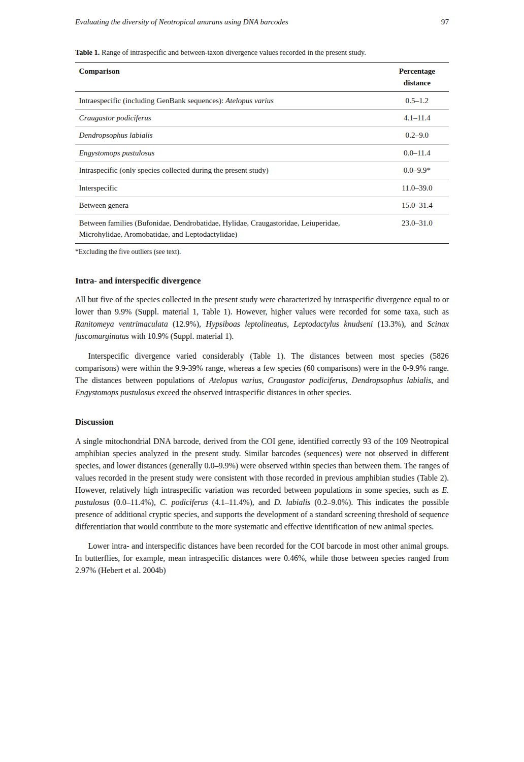Evaluating the diversity of Neotropical anurans using DNA barcodes 97
Table 1. Range of intraspecific and between-taxon divergence values recorded in the present study.
| Comparison | Percentage distance |
| --- | --- |
| Intraespecific (including GenBank sequences): Atelopus varius | 0.5–1.2 |
| Craugastor podiciferus | 4.1–11.4 |
| Dendropsophus labialis | 0.2–9.0 |
| Engystomops pustulosus | 0.0–11.4 |
| Intraspecific (only species collected during the present study) | 0.0–9.9* |
| Interspecific | 11.0–39.0 |
| Between genera | 15.0–31.4 |
| Between families (Bufonidae, Dendrobatidae, Hylidae, Craugastoridae, Leiuperidae, Microhylidae, Aromobatidae, and Leptodactylidae) | 23.0–31.0 |
*Excluding the five outliers (see text).
Intra- and interspecific divergence
All but five of the species collected in the present study were characterized by intraspecific divergence equal to or lower than 9.9% (Suppl. material 1, Table 1). However, higher values were recorded for some taxa, such as Ranitomeya ventrimaculata (12.9%), Hypsiboas leptolineatus, Leptodactylus knudseni (13.3%), and Scinax fuscomarginatus with 10.9% (Suppl. material 1).
Interspecific divergence varied considerably (Table 1). The distances between most species (5826 comparisons) were within the 9.9-39% range, whereas a few species (60 comparisons) were in the 0-9.9% range. The distances between populations of Atelopus varius, Craugastor podiciferus, Dendropsophus labialis, and Engystomops pustulosus exceed the observed intraspecific distances in other species.
Discussion
A single mitochondrial DNA barcode, derived from the COI gene, identified correctly 93 of the 109 Neotropical amphibian species analyzed in the present study. Similar barcodes (sequences) were not observed in different species, and lower distances (generally 0.0–9.9%) were observed within species than between them. The ranges of values recorded in the present study were consistent with those recorded in previous amphibian studies (Table 2). However, relatively high intraspecific variation was recorded between populations in some species, such as E. pustulosus (0.0–11.4%), C. podiciferus (4.1–11.4%), and D. labialis (0.2–9.0%). This indicates the possible presence of additional cryptic species, and supports the development of a standard screening threshold of sequence differentiation that would contribute to the more systematic and effective identification of new animal species.
Lower intra- and interspecific distances have been recorded for the COI barcode in most other animal groups. In butterflies, for example, mean intraspecific distances were 0.46%, while those between species ranged from 2.97% (Hebert et al. 2004b)